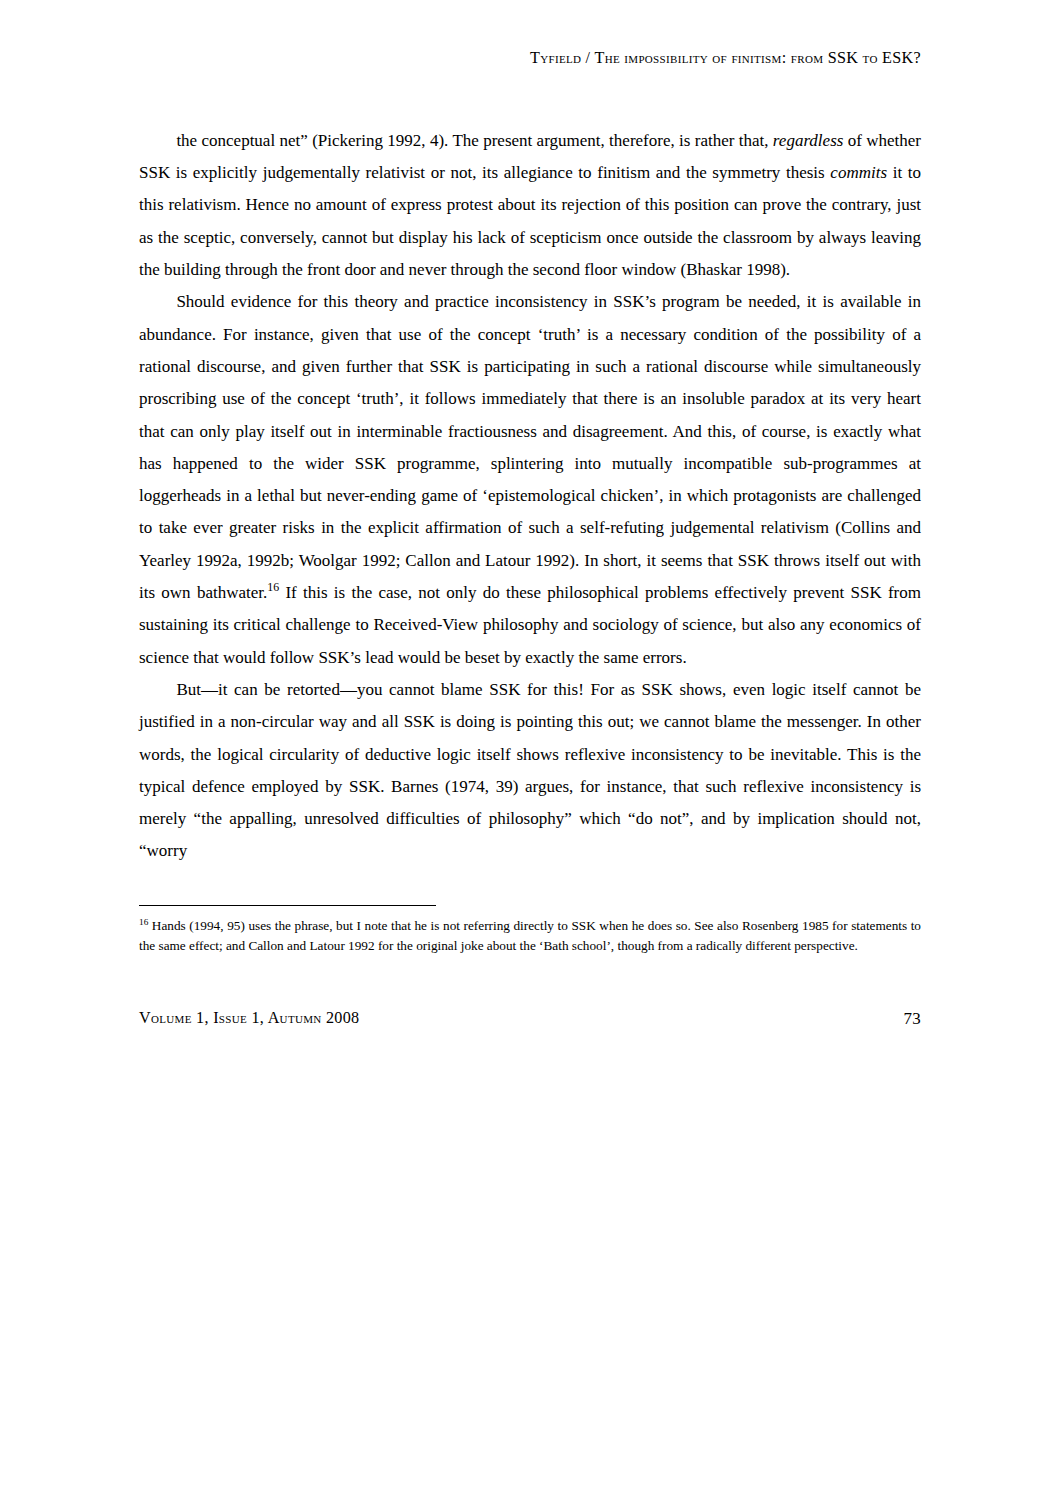Tyfield / The impossibility of finitism: from SSK to ESK?
the conceptual net” (Pickering 1992, 4). The present argument, therefore, is rather that, regardless of whether SSK is explicitly judgementally relativist or not, its allegiance to finitism and the symmetry thesis commits it to this relativism. Hence no amount of express protest about its rejection of this position can prove the contrary, just as the sceptic, conversely, cannot but display his lack of scepticism once outside the classroom by always leaving the building through the front door and never through the second floor window (Bhaskar 1998).
Should evidence for this theory and practice inconsistency in SSK’s program be needed, it is available in abundance. For instance, given that use of the concept ‘truth’ is a necessary condition of the possibility of a rational discourse, and given further that SSK is participating in such a rational discourse while simultaneously proscribing use of the concept ‘truth’, it follows immediately that there is an insoluble paradox at its very heart that can only play itself out in interminable fractiousness and disagreement. And this, of course, is exactly what has happened to the wider SSK programme, splintering into mutually incompatible sub-programmes at loggerheads in a lethal but never-ending game of ‘epistemological chicken’, in which protagonists are challenged to take ever greater risks in the explicit affirmation of such a self-refuting judgemental relativism (Collins and Yearley 1992a, 1992b; Woolgar 1992; Callon and Latour 1992). In short, it seems that SSK throws itself out with its own bathwater.16 If this is the case, not only do these philosophical problems effectively prevent SSK from sustaining its critical challenge to Received-View philosophy and sociology of science, but also any economics of science that would follow SSK’s lead would be beset by exactly the same errors.
But—it can be retorted—you cannot blame SSK for this! For as SSK shows, even logic itself cannot be justified in a non-circular way and all SSK is doing is pointing this out; we cannot blame the messenger. In other words, the logical circularity of deductive logic itself shows reflexive inconsistency to be inevitable. This is the typical defence employed by SSK. Barnes (1974, 39) argues, for instance, that such reflexive inconsistency is merely “the appalling, unresolved difficulties of philosophy” which “do not”, and by implication should not, “worry
16 Hands (1994, 95) uses the phrase, but I note that he is not referring directly to SSK when he does so. See also Rosenberg 1985 for statements to the same effect; and Callon and Latour 1992 for the original joke about the ‘Bath school’, though from a radically different perspective.
Volume 1, Issue 1, Autumn 2008 73